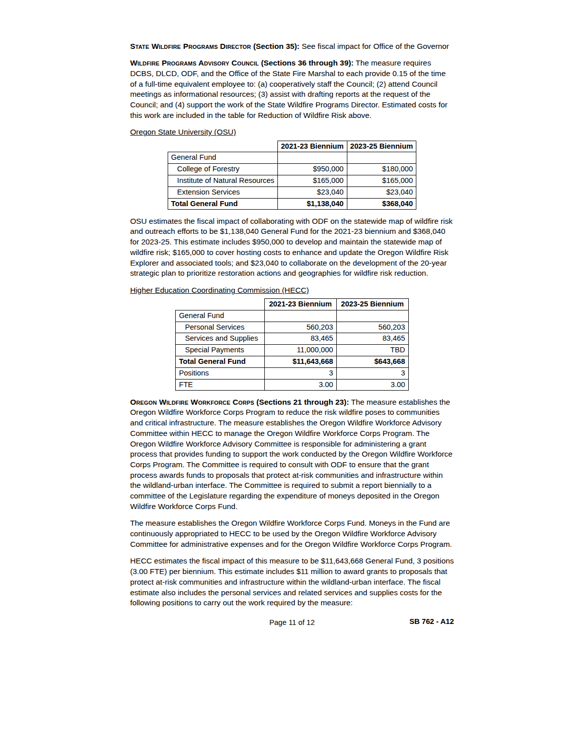State Wildfire Programs Director (Section 35): See fiscal impact for Office of the Governor
Wildfire Programs Advisory Council (Sections 36 through 39): The measure requires DCBS, DLCD, ODF, and the Office of the State Fire Marshal to each provide 0.15 of the time of a full-time equivalent employee to: (a) cooperatively staff the Council; (2) attend Council meetings as informational resources; (3) assist with drafting reports at the request of the Council; and (4) support the work of the State Wildfire Programs Director. Estimated costs for this work are included in the table for Reduction of Wildfire Risk above.
Oregon State University (OSU)
| | 2021-23 Biennium | 2023-25 Biennium |
| --- | --- | --- |
| General Fund | | |
| College of Forestry | $950,000 | $180,000 |
| Institute of Natural Resources | $165,000 | $165,000 |
| Extension Services | $23,040 | $23,040 |
| Total General Fund | $1,138,040 | $368,040 |
OSU estimates the fiscal impact of collaborating with ODF on the statewide map of wildfire risk and outreach efforts to be $1,138,040 General Fund for the 2021-23 biennium and $368,040 for 2023-25. This estimate includes $950,000 to develop and maintain the statewide map of wildfire risk; $165,000 to cover hosting costs to enhance and update the Oregon Wildfire Risk Explorer and associated tools; and $23,040 to collaborate on the development of the 20-year strategic plan to prioritize restoration actions and geographies for wildfire risk reduction.
Higher Education Coordinating Commission (HECC)
| | 2021-23 Biennium | 2023-25 Biennium |
| --- | --- | --- |
| General Fund | | |
| Personal Services | 560,203 | 560,203 |
| Services and Supplies | 83,465 | 83,465 |
| Special Payments | 11,000,000 | TBD |
| Total General Fund | $11,643,668 | $643,668 |
| Positions | 3 | 3 |
| FTE | 3.00 | 3.00 |
Oregon Wildfire Workforce Corps (Sections 21 through 23): The measure establishes the Oregon Wildfire Workforce Corps Program to reduce the risk wildfire poses to communities and critical infrastructure. The measure establishes the Oregon Wildfire Workforce Advisory Committee within HECC to manage the Oregon Wildfire Workforce Corps Program. The Oregon Wildfire Workforce Advisory Committee is responsible for administering a grant process that provides funding to support the work conducted by the Oregon Wildfire Workforce Corps Program. The Committee is required to consult with ODF to ensure that the grant process awards funds to proposals that protect at-risk communities and infrastructure within the wildland-urban interface. The Committee is required to submit a report biennially to a committee of the Legislature regarding the expenditure of moneys deposited in the Oregon Wildfire Workforce Corps Fund.
The measure establishes the Oregon Wildfire Workforce Corps Fund. Moneys in the Fund are continuously appropriated to HECC to be used by the Oregon Wildfire Workforce Advisory Committee for administrative expenses and for the Oregon Wildfire Workforce Corps Program.
HECC estimates the fiscal impact of this measure to be $11,643,668 General Fund, 3 positions (3.00 FTE) per biennium. This estimate includes $11 million to award grants to proposals that protect at-risk communities and infrastructure within the wildland-urban interface. The fiscal estimate also includes the personal services and related services and supplies costs for the following positions to carry out the work required by the measure:
Page 11 of 12
SB 762 - A12